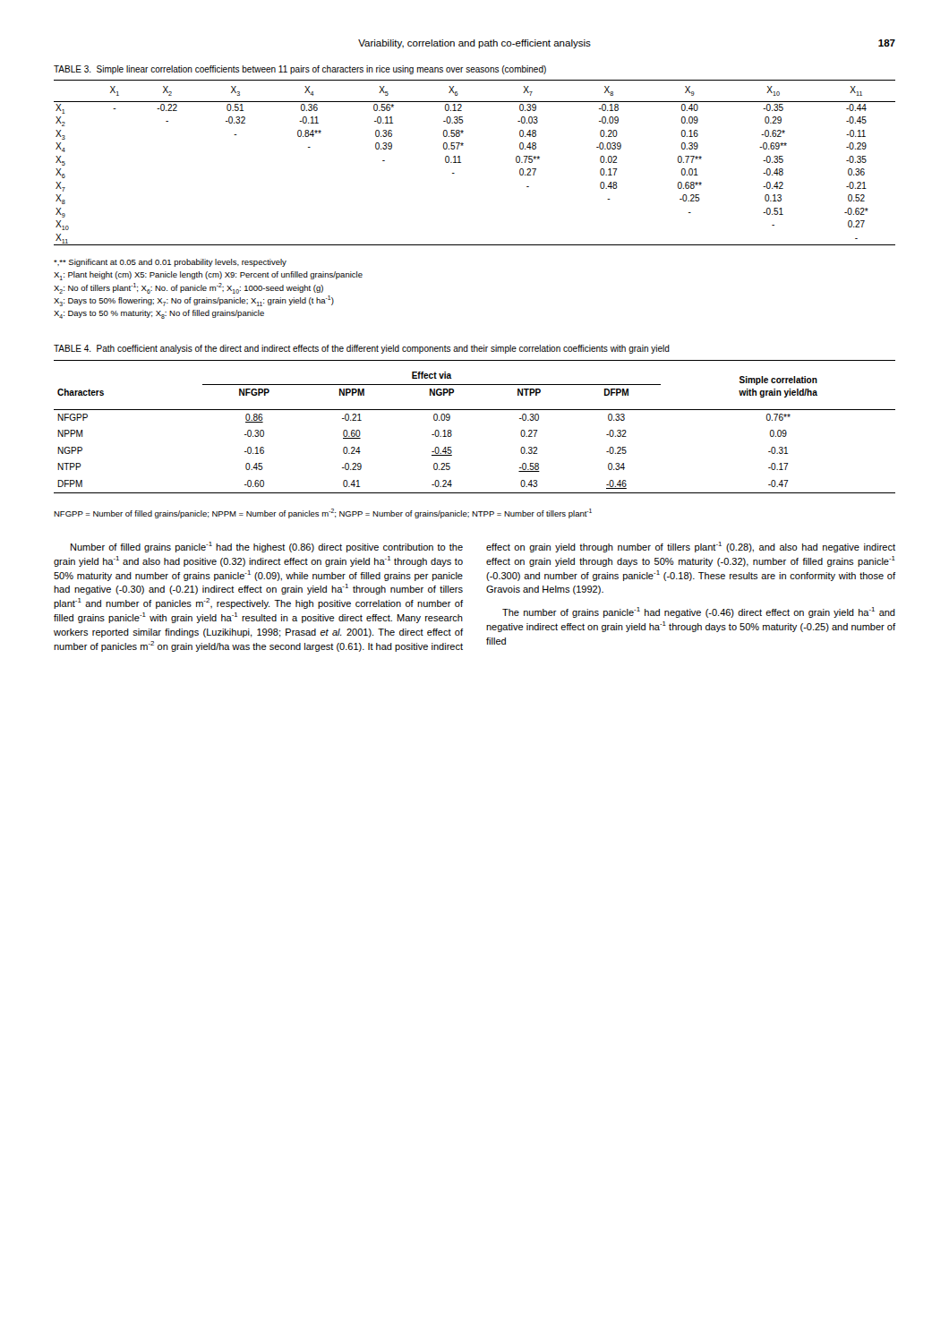Variability, correlation and path co-efficient analysis 187
TABLE 3. Simple linear correlation coefficients between 11 pairs of characters in rice using means over seasons (combined)
| | X 1 | X 2 | X 3 | X 4 | X 5 | X 6 | X 7 | X 8 | X 9 | X 10 | X 11 |
| X 1 | - | -0.22 | 0.51 | 0.36 | 0.56* | 0.12 | 0.39 | -0.18 | 0.40 | -0.35 | -0.44 |
| X 2 | | - | -0.32 | -0.11 | -0.11 | -0.35 | -0.03 | -0.09 | 0.09 | 0.29 | -0.45 |
| X 3 | | | - | 0.84** | 0.36 | 0.58* | 0.48 | 0.20 | 0.16 | -0.62* | -0.11 |
| X 4 | | | | - | 0.39 | 0.57* | 0.48 | -0.039 | 0.39 | -0.69** | -0.29 |
| X 5 | | | | | - | 0.11 | 0.75** | 0.02 | 0.77** | -0.35 | -0.35 |
| X 6 | | | | | | - | 0.27 | 0.17 | 0.01 | -0.48 | 0.36 |
| X 7 | | | | | | | - | 0.48 | 0.68** | -0.42 | -0.21 |
| X 8 | | | | | | | | - | -0.25 | 0.13 | 0.52 |
| X 9 | | | | | | | | | - | -0.51 | -0.62* |
| X 10 | | | | | | | | | | - | 0.27 |
| X 11 | | | | | | | | | | | - |
*,** Significant at 0.05 and 0.01 probability levels, respectively
X1: Plant height (cm) X5: Panicle length (cm) X9: Percent of unfilled grains/panicle
X2: No of tillers plant-1; X6: No. of panicle m-2; X10: 1000-seed weight (g)
X3: Days to 50% flowering; X7: No of grains/panicle; X11: grain yield (t ha-1)
X4: Days to 50 % maturity; X8: No of filled grains/panicle
TABLE 4. Path coefficient analysis of the direct and indirect effects of the different yield components and their simple correlation coefficients with grain yield
| Characters | Effect via | Simple correlation with grain yield/ha |
| --- | --- | --- |
| NFGPP | NPPM | NGPP | NTPP | DFPM |
| NFGPP | 0.86 | -0.21 | 0.09 | -0.30 | 0.33 | 0.76** |
| NPPM | -0.30 | 0.60 | -0.18 | 0.27 | -0.32 | 0.09 |
| NGPP | -0.16 | 0.24 | -0.45 | 0.32 | -0.25 | -0.31 |
| NTPP | 0.45 | -0.29 | 0.25 | -0.58 | 0.34 | -0.17 |
| DFPM | -0.60 | 0.41 | -0.24 | 0.43 | -0.46 | -0.47 |
NFGPP = Number of filled grains/panicle; NPPM = Number of panicles m-2; NGPP = Number of grains/panicle; NTPP = Number of tillers plant-1
Number of filled grains panicle-1 had the highest (0.86) direct positive contribution to the grain yield ha-1 and also had positive (0.32) indirect effect on grain yield ha-1 through days to 50% maturity and number of grains panicle-1 (0.09), while number of filled grains per panicle had negative (-0.30) and (-0.21) indirect effect on grain yield ha-1 through number of tillers plant-1 and number of panicles m-2, respectively. The high positive correlation of number of filled grains panicle-1 with grain yield ha-1 resulted in a positive direct effect. Many research workers reported similar findings (Luzikihupi, 1998; Prasad et al. 2001). The direct effect of number of panicles m-2 on grain yield/ha was the second largest (0.61). It had positive indirect effect on grain yield through number of tillers plant-1 (0.28), and also had negative indirect effect on grain yield through days to 50% maturity (-0.32), number of filled grains panicle-1 (-0.300) and number of grains panicle-1 (-0.18). These results are in conformity with those of Gravois and Helms (1992).
The number of grains panicle-1 had negative (-0.46) direct effect on grain yield ha-1 and negative indirect effect on grain yield ha-1 through days to 50% maturity (-0.25) and number of filled